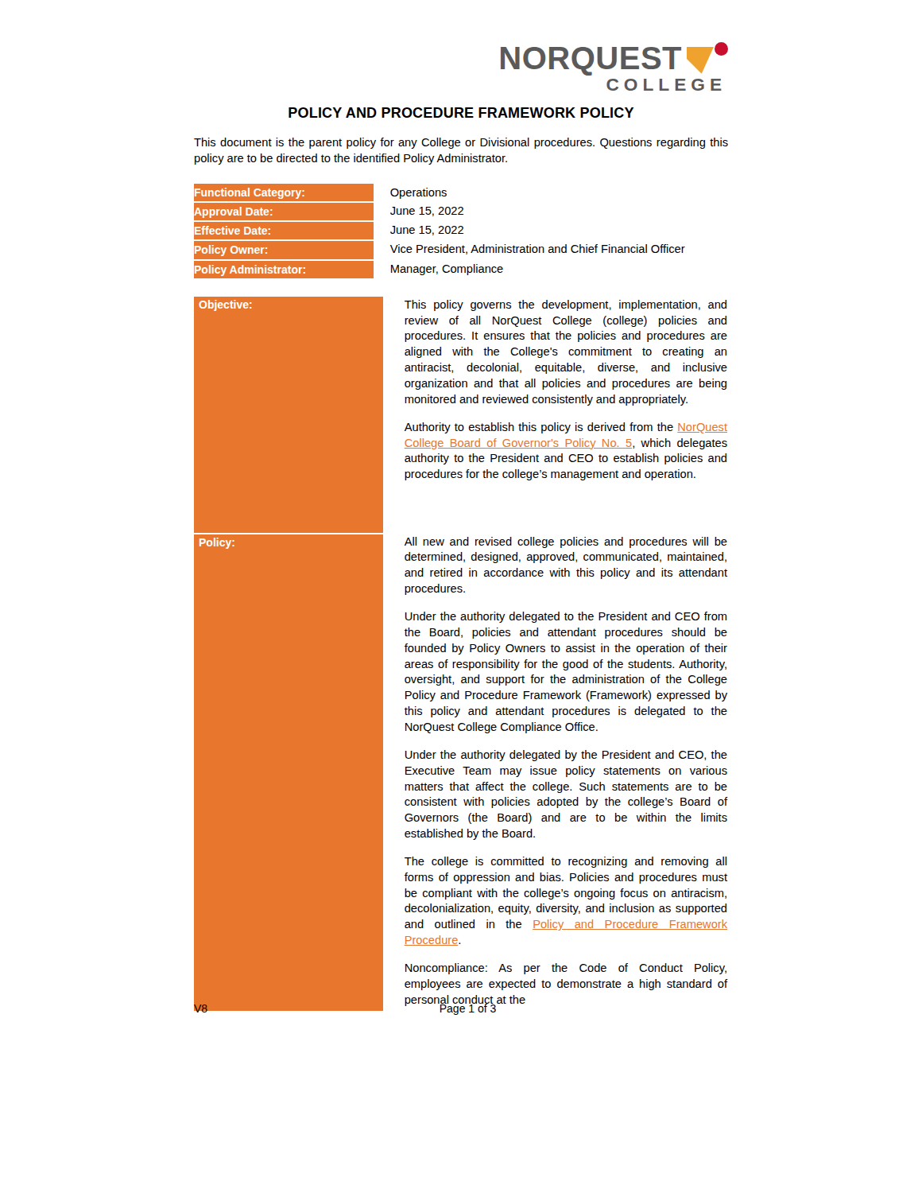NORQUEST COLLEGE
POLICY AND PROCEDURE FRAMEWORK POLICY
This document is the parent policy for any College or Divisional procedures. Questions regarding this policy are to be directed to the identified Policy Administrator.
| Functional Category: | | Operations |
| Approval Date: | | June 15, 2022 |
| Effective Date: | | June 15, 2022 |
| Policy Owner: | | Vice President, Administration and Chief Financial Officer |
| Policy Administrator: | | Manager, Compliance |
| Objective: | | This policy governs the development, implementation, and review of all NorQuest College (college) policies and procedures. It ensures that the policies and procedures are aligned with the College's commitment to creating an antiracist, decolonial, equitable, diverse, and inclusive organization and that all policies and procedures are being monitored and reviewed consistently and appropriately. Authority to establish this policy is derived from the NorQuest College Board of Governor's Policy No. 5 , which delegates authority to the President and CEO to establish policies and procedures for the college’s management and operation. |
| Policy: | | All new and revised college policies and procedures will be determined, designed, approved, communicated, maintained, and retired in accordance with this policy and its attendant procedures. Under the authority delegated to the President and CEO from the Board, policies and attendant procedures should be founded by Policy Owners to assist in the operation of their areas of responsibility for the good of the students. Authority, oversight, and support for the administration of the College Policy and Procedure Framework (Framework) expressed by this policy and attendant procedures is delegated to the NorQuest College Compliance Office. Under the authority delegated by the President and CEO, the Executive Team may issue policy statements on various matters that affect the college. Such statements are to be consistent with policies adopted by the college’s Board of Governors (the Board) and are to be within the limits established by the Board. The college is committed to recognizing and removing all forms of oppression and bias. Policies and procedures must be compliant with the college’s ongoing focus on antiracism, decolonialization, equity, diversity, and inclusion as supported and outlined in the Policy and Procedure Framework Procedure . Noncompliance: As per the Code of Conduct Policy, employees are expected to demonstrate a high standard of personal conduct at the |
V8
Page 1 of 3